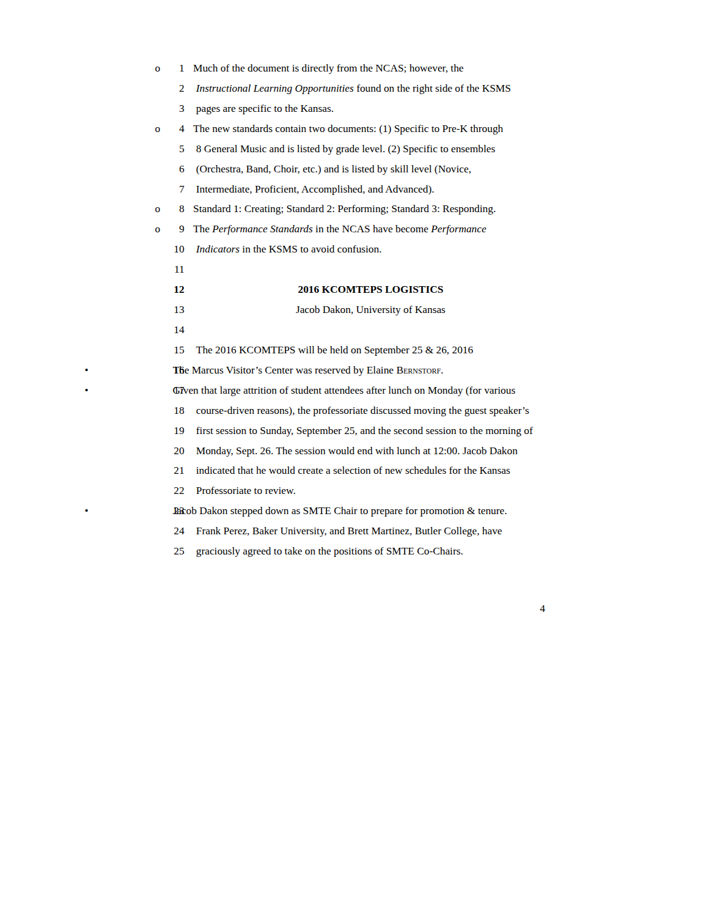o Much of the document is directly from the NCAS; however, the
Instructional Learning Opportunities found on the right side of the KSMS
pages are specific to the Kansas.
o The new standards contain two documents: (1) Specific to Pre-K through
8 General Music and is listed by grade level. (2) Specific to ensembles
(Orchestra, Band, Choir, etc.) and is listed by skill level (Novice,
Intermediate, Proficient, Accomplished, and Advanced).
o Standard 1: Creating; Standard 2: Performing; Standard 3: Responding.
o The Performance Standards in the NCAS have become Performance
Indicators in the KSMS to avoid confusion.
2016 KCOMTEPS LOGISTICS
Jacob Dakon, University of Kansas
The 2016 KCOMTEPS will be held on September 25 & 26, 2016
•The Marcus Visitor’s Center was reserved by Elaine Bernstorf.
•Given that large attrition of student attendees after lunch on Monday (for various
course-driven reasons), the professoriate discussed moving the guest speaker’s
first session to Sunday, September 25, and the second session to the morning of
Monday, Sept. 26. The session would end with lunch at 12:00. Jacob Dakon
indicated that he would create a selection of new schedules for the Kansas
Professoriate to review.
•Jacob Dakon stepped down as SMTE Chair to prepare for promotion & tenure.
Frank Perez, Baker University, and Brett Martinez, Butler College, have
graciously agreed to take on the positions of SMTE Co-Chairs.
4